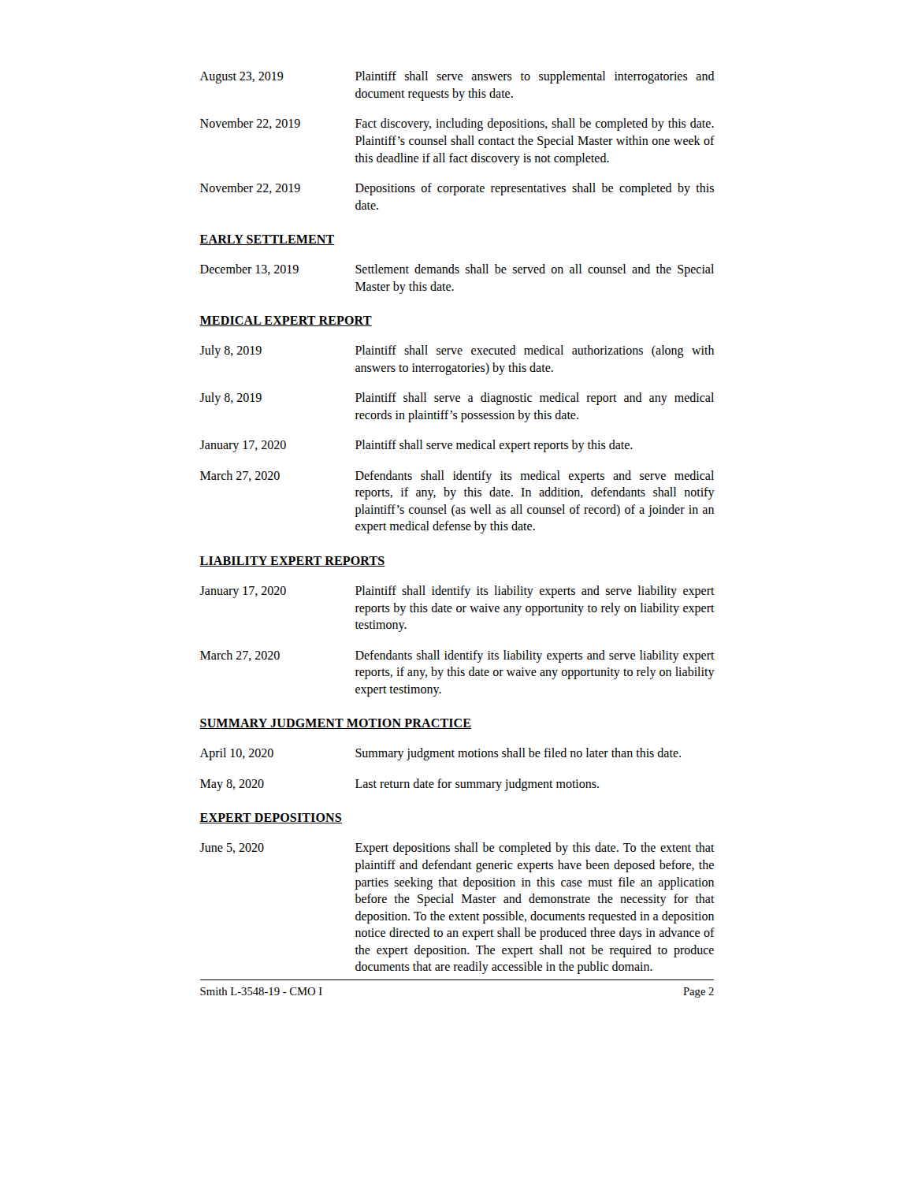August 23, 2019
Plaintiff shall serve answers to supplemental interrogatories and document requests by this date.
November 22, 2019
Fact discovery, including depositions, shall be completed by this date. Plaintiff’s counsel shall contact the Special Master within one week of this deadline if all fact discovery is not completed.
November 22, 2019
Depositions of corporate representatives shall be completed by this date.
EARLY SETTLEMENT
December 13, 2019
Settlement demands shall be served on all counsel and the Special Master by this date.
MEDICAL EXPERT REPORT
July 8, 2019
Plaintiff shall serve executed medical authorizations (along with answers to interrogatories) by this date.
July 8, 2019
Plaintiff shall serve a diagnostic medical report and any medical records in plaintiff’s possession by this date.
January 17, 2020
Plaintiff shall serve medical expert reports by this date.
March 27, 2020
Defendants shall identify its medical experts and serve medical reports, if any, by this date. In addition, defendants shall notify plaintiff’s counsel (as well as all counsel of record) of a joinder in an expert medical defense by this date.
LIABILITY EXPERT REPORTS
January 17, 2020
Plaintiff shall identify its liability experts and serve liability expert reports by this date or waive any opportunity to rely on liability expert testimony.
March 27, 2020
Defendants shall identify its liability experts and serve liability expert reports, if any, by this date or waive any opportunity to rely on liability expert testimony.
SUMMARY JUDGMENT MOTION PRACTICE
April 10, 2020
Summary judgment motions shall be filed no later than this date.
May 8, 2020
Last return date for summary judgment motions.
EXPERT DEPOSITIONS
June 5, 2020
Expert depositions shall be completed by this date. To the extent that plaintiff and defendant generic experts have been deposed before, the parties seeking that deposition in this case must file an application before the Special Master and demonstrate the necessity for that deposition. To the extent possible, documents requested in a deposition notice directed to an expert shall be produced three days in advance of the expert deposition. The expert shall not be required to produce documents that are readily accessible in the public domain.
Smith L-3548-19 - CMO I
Page 2